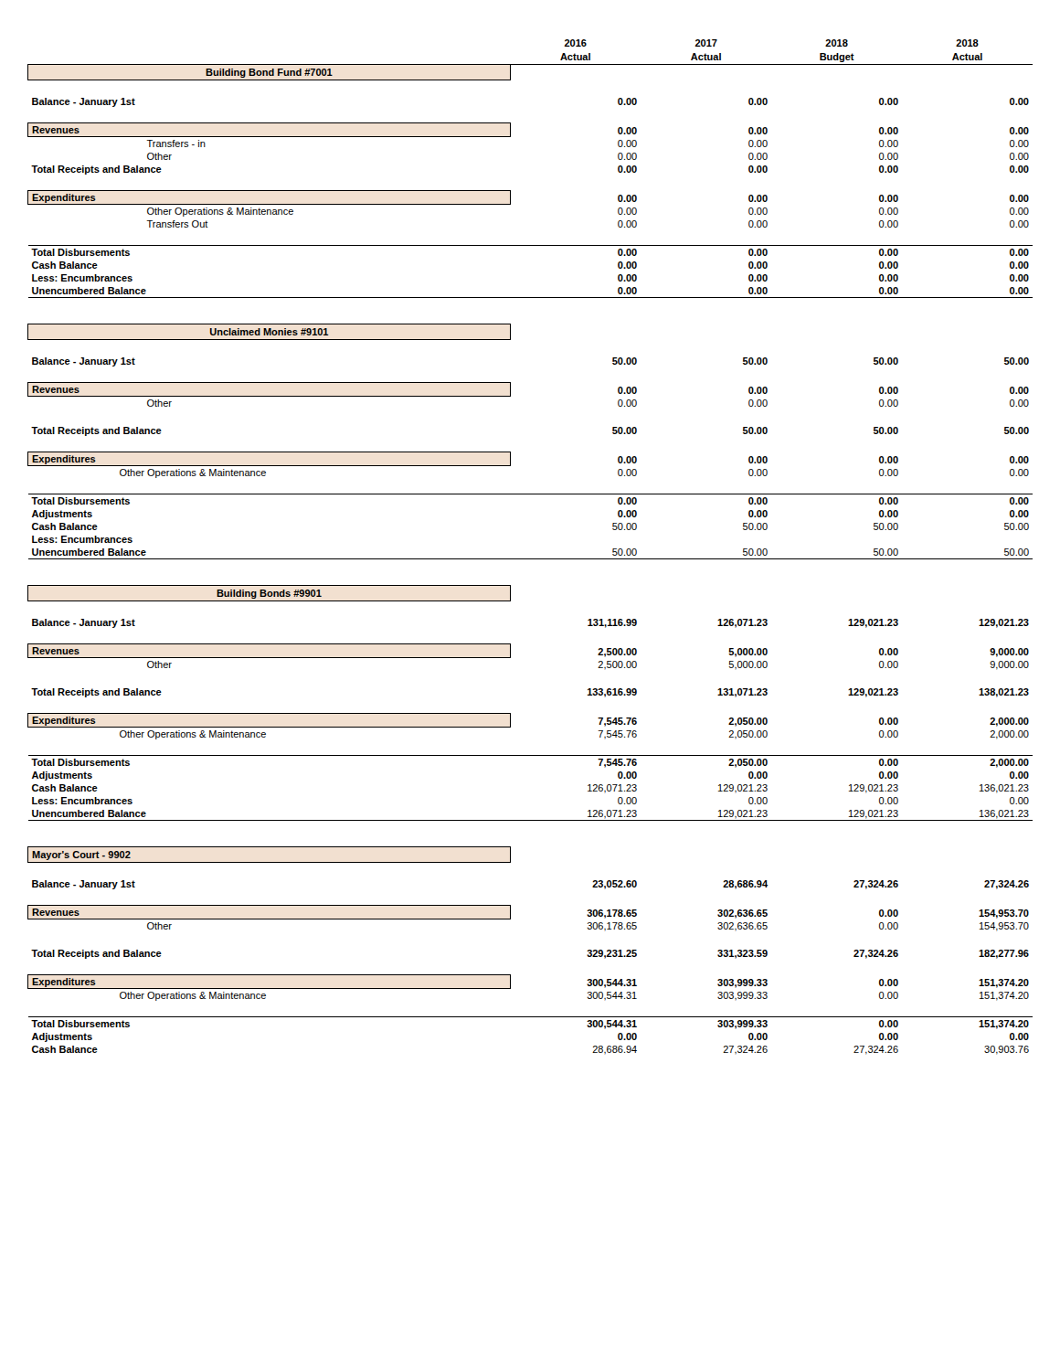| | 2016 | 2017 | 2018 | 2018 |
| | Actual | Actual | Budget | Actual |
| Building Bond Fund #7001 | | | | |
| Balance - January 1st | 0.00 | 0.00 | 0.00 | 0.00 |
| Revenues | 0.00 | 0.00 | 0.00 | 0.00 |
| Transfers - in | 0.00 | 0.00 | 0.00 | 0.00 |
| Other | 0.00 | 0.00 | 0.00 | 0.00 |
| Total Receipts and Balance | 0.00 | 0.00 | 0.00 | 0.00 |
| Expenditures | 0.00 | 0.00 | 0.00 | 0.00 |
| Other Operations & Maintenance | 0.00 | 0.00 | 0.00 | 0.00 |
| Transfers Out | 0.00 | 0.00 | 0.00 | 0.00 |
| Total Disbursements | 0.00 | 0.00 | 0.00 | 0.00 |
| Cash Balance | 0.00 | 0.00 | 0.00 | 0.00 |
| Less: Encumbrances | 0.00 | 0.00 | 0.00 | 0.00 |
| Unencumbered Balance | 0.00 | 0.00 | 0.00 | 0.00 |
| Unclaimed Monies #9101 | | | | |
| Balance - January 1st | 50.00 | 50.00 | 50.00 | 50.00 |
| Revenues | 0.00 | 0.00 | 0.00 | 0.00 |
| Other | 0.00 | 0.00 | 0.00 | 0.00 |
| Total Receipts and Balance | 50.00 | 50.00 | 50.00 | 50.00 |
| Expenditures | 0.00 | 0.00 | 0.00 | 0.00 |
| Other Operations & Maintenance | 0.00 | 0.00 | 0.00 | 0.00 |
| Total Disbursements | 0.00 | 0.00 | 0.00 | 0.00 |
| Adjustments | 0.00 | 0.00 | 0.00 | 0.00 |
| Cash Balance | 50.00 | 50.00 | 50.00 | 50.00 |
| Less: Encumbrances | | | | |
| Unencumbered Balance | 50.00 | 50.00 | 50.00 | 50.00 |
| Building Bonds #9901 | | | | |
| Balance - January 1st | 131,116.99 | 126,071.23 | 129,021.23 | 129,021.23 |
| Revenues | 2,500.00 | 5,000.00 | 0.00 | 9,000.00 |
| Other | 2,500.00 | 5,000.00 | 0.00 | 9,000.00 |
| Total Receipts and Balance | 133,616.99 | 131,071.23 | 129,021.23 | 138,021.23 |
| Expenditures | 7,545.76 | 2,050.00 | 0.00 | 2,000.00 |
| Other Operations & Maintenance | 7,545.76 | 2,050.00 | 0.00 | 2,000.00 |
| Total Disbursements | 7,545.76 | 2,050.00 | 0.00 | 2,000.00 |
| Adjustments | 0.00 | 0.00 | 0.00 | 0.00 |
| Cash Balance | 126,071.23 | 129,021.23 | 129,021.23 | 136,021.23 |
| Less: Encumbrances | 0.00 | 0.00 | 0.00 | 0.00 |
| Unencumbered Balance | 126,071.23 | 129,021.23 | 129,021.23 | 136,021.23 |
| Mayor's Court - 9902 | | | | |
| Balance - January 1st | 23,052.60 | 28,686.94 | 27,324.26 | 27,324.26 |
| Revenues | 306,178.65 | 302,636.65 | 0.00 | 154,953.70 |
| Other | 306,178.65 | 302,636.65 | 0.00 | 154,953.70 |
| Total Receipts and Balance | 329,231.25 | 331,323.59 | 27,324.26 | 182,277.96 |
| Expenditures | 300,544.31 | 303,999.33 | 0.00 | 151,374.20 |
| Other Operations & Maintenance | 300,544.31 | 303,999.33 | 0.00 | 151,374.20 |
| Total Disbursements | 300,544.31 | 303,999.33 | 0.00 | 151,374.20 |
| Adjustments | 0.00 | 0.00 | 0.00 | 0.00 |
| Cash Balance | 28,686.94 | 27,324.26 | 27,324.26 | 30,903.76 |